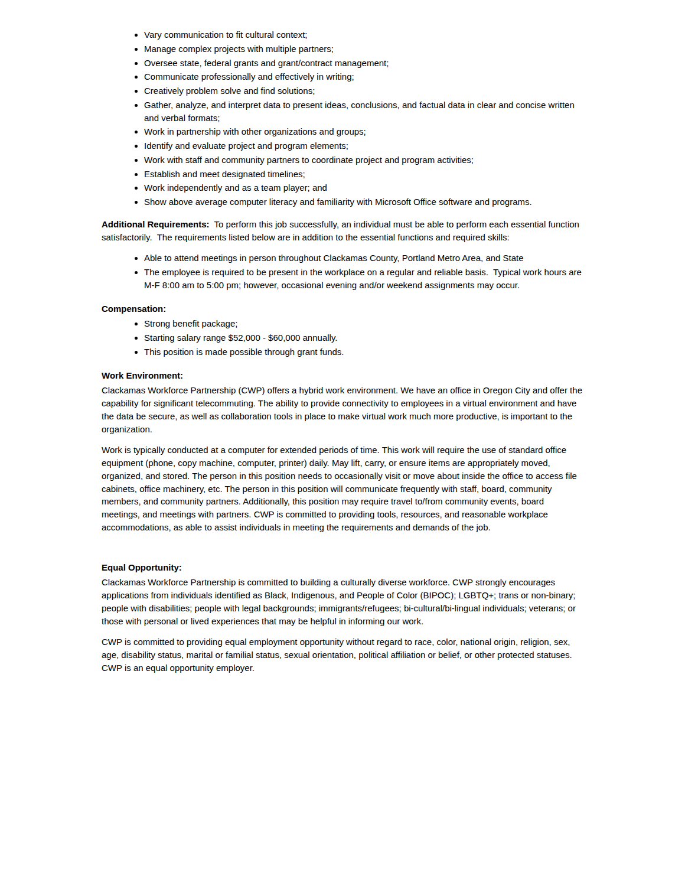Vary communication to fit cultural context;
Manage complex projects with multiple partners;
Oversee state, federal grants and grant/contract management;
Communicate professionally and effectively in writing;
Creatively problem solve and find solutions;
Gather, analyze, and interpret data to present ideas, conclusions, and factual data in clear and concise written and verbal formats;
Work in partnership with other organizations and groups;
Identify and evaluate project and program elements;
Work with staff and community partners to coordinate project and program activities;
Establish and meet designated timelines;
Work independently and as a team player; and
Show above average computer literacy and familiarity with Microsoft Office software and programs.
Additional Requirements: To perform this job successfully, an individual must be able to perform each essential function satisfactorily. The requirements listed below are in addition to the essential functions and required skills:
Able to attend meetings in person throughout Clackamas County, Portland Metro Area, and State
The employee is required to be present in the workplace on a regular and reliable basis. Typical work hours are M-F 8:00 am to 5:00 pm; however, occasional evening and/or weekend assignments may occur.
Compensation:
Strong benefit package;
Starting salary range $52,000 - $60,000 annually.
This position is made possible through grant funds.
Work Environment:
Clackamas Workforce Partnership (CWP) offers a hybrid work environment. We have an office in Oregon City and offer the capability for significant telecommuting. The ability to provide connectivity to employees in a virtual environment and have the data be secure, as well as collaboration tools in place to make virtual work much more productive, is important to the organization.
Work is typically conducted at a computer for extended periods of time. This work will require the use of standard office equipment (phone, copy machine, computer, printer) daily. May lift, carry, or ensure items are appropriately moved, organized, and stored. The person in this position needs to occasionally visit or move about inside the office to access file cabinets, office machinery, etc. The person in this position will communicate frequently with staff, board, community members, and community partners. Additionally, this position may require travel to/from community events, board meetings, and meetings with partners. CWP is committed to providing tools, resources, and reasonable workplace accommodations, as able to assist individuals in meeting the requirements and demands of the job.
Equal Opportunity:
Clackamas Workforce Partnership is committed to building a culturally diverse workforce. CWP strongly encourages applications from individuals identified as Black, Indigenous, and People of Color (BIPOC); LGBTQ+; trans or non-binary; people with disabilities; people with legal backgrounds; immigrants/refugees; bi-cultural/bi-lingual individuals; veterans; or those with personal or lived experiences that may be helpful in informing our work.
CWP is committed to providing equal employment opportunity without regard to race, color, national origin, religion, sex, age, disability status, marital or familial status, sexual orientation, political affiliation or belief, or other protected statuses. CWP is an equal opportunity employer.